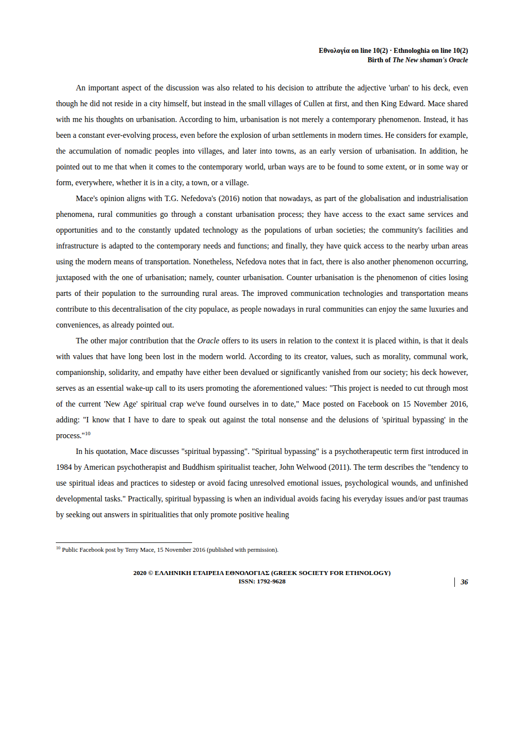Εθνολογία on line 10(2) · Ethnologhia on line 10(2) Birth of The New shaman's Oracle
An important aspect of the discussion was also related to his decision to attribute the adjective 'urban' to his deck, even though he did not reside in a city himself, but instead in the small villages of Cullen at first, and then King Edward. Mace shared with me his thoughts on urbanisation. According to him, urbanisation is not merely a contemporary phenomenon. Instead, it has been a constant ever-evolving process, even before the explosion of urban settlements in modern times. He considers for example, the accumulation of nomadic peoples into villages, and later into towns, as an early version of urbanisation. In addition, he pointed out to me that when it comes to the contemporary world, urban ways are to be found to some extent, or in some way or form, everywhere, whether it is in a city, a town, or a village.
Mace's opinion aligns with T.G. Nefedova's (2016) notion that nowadays, as part of the globalisation and industrialisation phenomena, rural communities go through a constant urbanisation process; they have access to the exact same services and opportunities and to the constantly updated technology as the populations of urban societies; the community's facilities and infrastructure is adapted to the contemporary needs and functions; and finally, they have quick access to the nearby urban areas using the modern means of transportation. Nonetheless, Nefedova notes that in fact, there is also another phenomenon occurring, juxtaposed with the one of urbanisation; namely, counter urbanisation. Counter urbanisation is the phenomenon of cities losing parts of their population to the surrounding rural areas. The improved communication technologies and transportation means contribute to this decentralisation of the city populace, as people nowadays in rural communities can enjoy the same luxuries and conveniences, as already pointed out.
The other major contribution that the Oracle offers to its users in relation to the context it is placed within, is that it deals with values that have long been lost in the modern world. According to its creator, values, such as morality, communal work, companionship, solidarity, and empathy have either been devalued or significantly vanished from our society; his deck however, serves as an essential wake-up call to its users promoting the aforementioned values: "This project is needed to cut through most of the current 'New Age' spiritual crap we've found ourselves in to date," Mace posted on Facebook on 15 November 2016, adding: "I know that I have to dare to speak out against the total nonsense and the delusions of 'spiritual bypassing' in the process."10
In his quotation, Mace discusses "spiritual bypassing". "Spiritual bypassing" is a psychotherapeutic term first introduced in 1984 by American psychotherapist and Buddhism spiritualist teacher, John Welwood (2011). The term describes the "tendency to use spiritual ideas and practices to sidestep or avoid facing unresolved emotional issues, psychological wounds, and unfinished developmental tasks." Practically, spiritual bypassing is when an individual avoids facing his everyday issues and/or past traumas by seeking out answers in spiritualities that only promote positive healing
10 Public Facebook post by Terry Mace, 15 November 2016 (published with permission).
2020 © ΕΛΛΗΝΙΚΗ ΕΤΑΙΡΕΙΑ ΕΘΝΟΛΟΓΙΑΣ (GREEK SOCIETY FOR ETHNOLOGY)
ISSN: 1792-9628 36